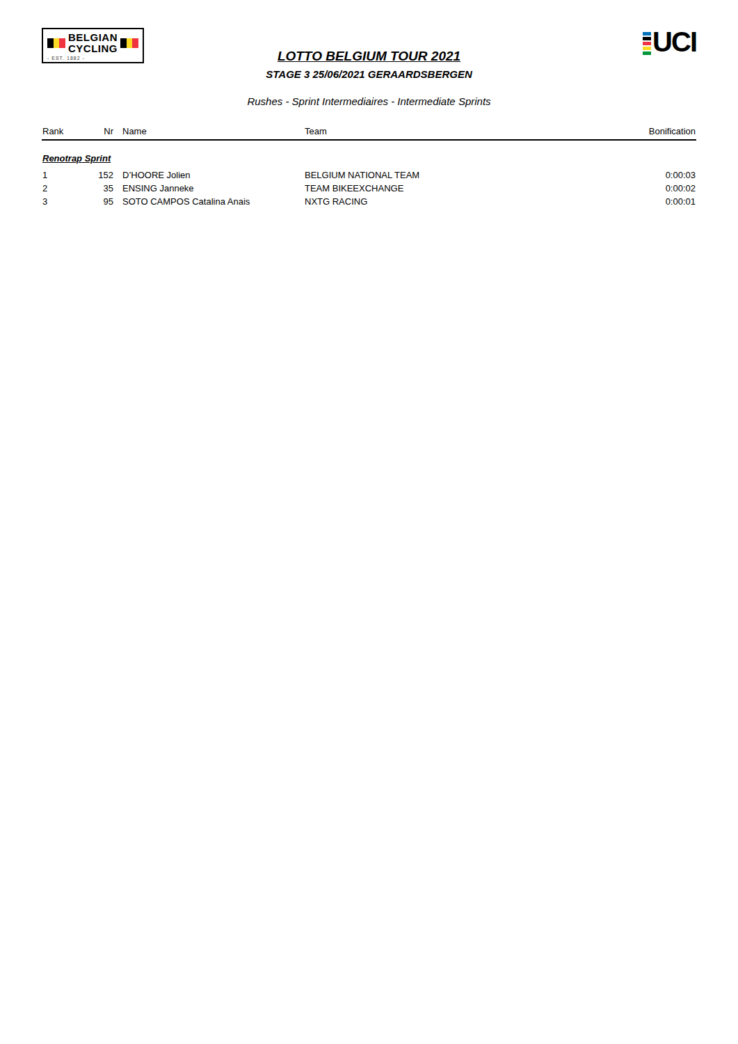BELGIAN
CYCLING
- EST. 1882 -
LOTTO BELGIUM TOUR 2021
STAGE 3 25/06/2021 GERAARDSBERGEN
Rushes - Sprint Intermediaires - Intermediate Sprints
UCI
| Rank | Nr | Name | Team | Bonification |
| --- | --- | --- | --- | --- |
| Renotrap Sprint |
| 1 | 152 | D’HOORE Jolien | BELGIUM NATIONAL TEAM | 0:00:03 |
| 2 | 35 | ENSING Janneke | TEAM BIKEEXCHANGE | 0:00:02 |
| 3 | 95 | SOTO CAMPOS Catalina Anais | NXTG RACING | 0:00:01 |